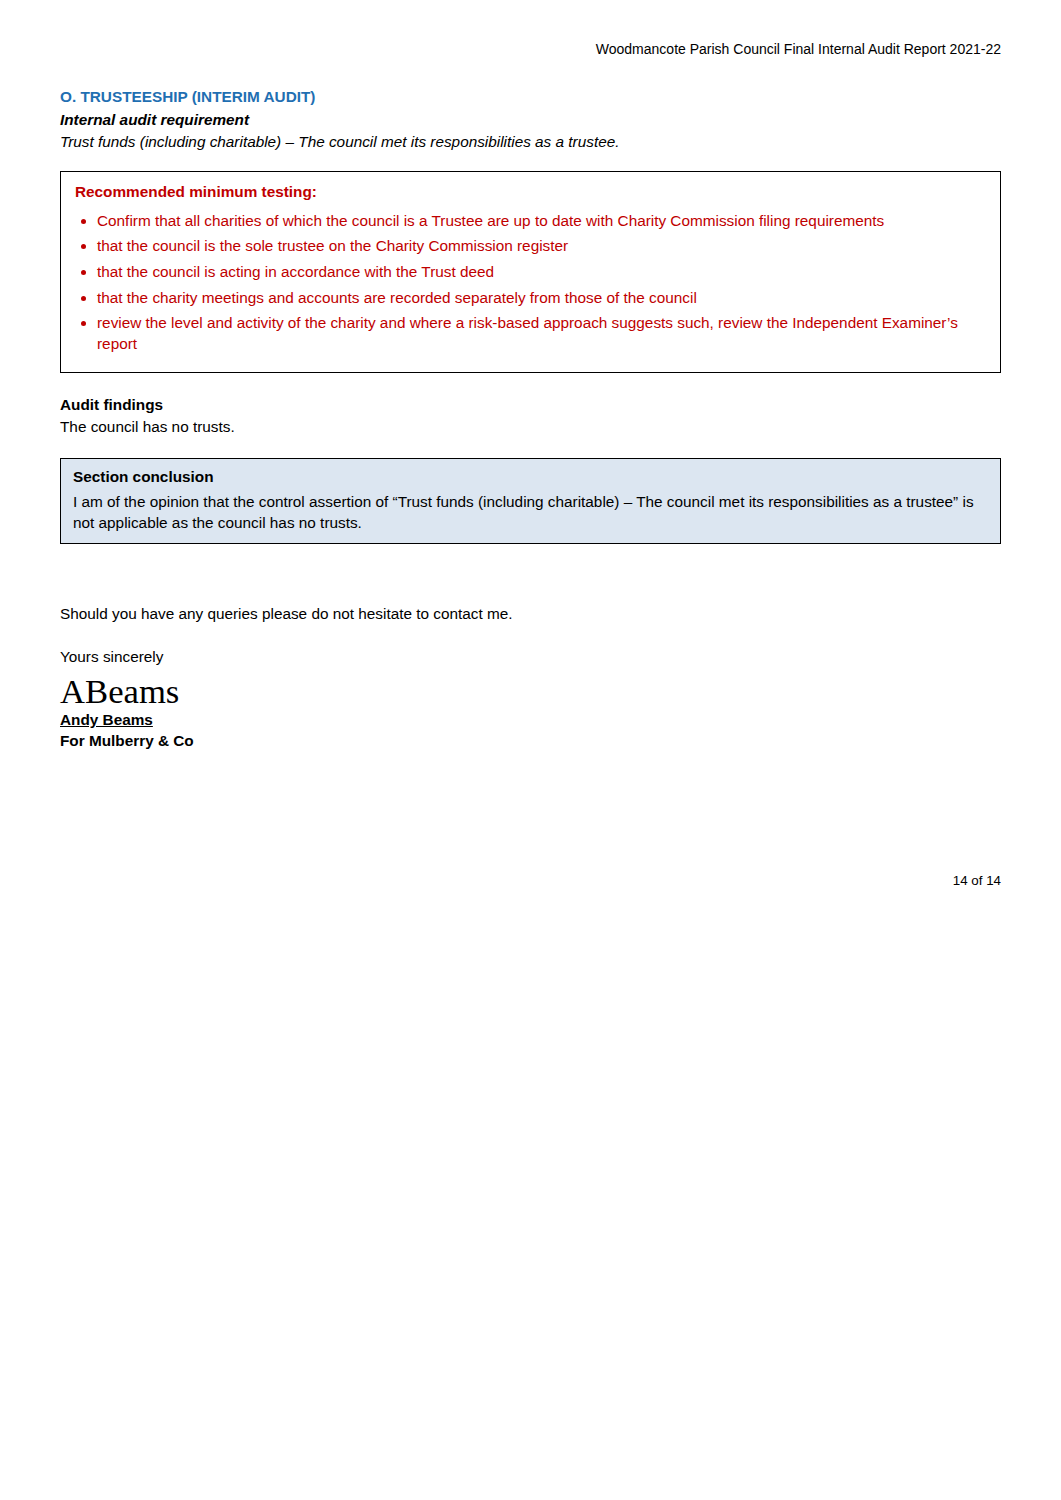Woodmancote Parish Council Final Internal Audit Report 2021-22
O. TRUSTEESHIP (INTERIM AUDIT)
Internal audit requirement
Trust funds (including charitable) – The council met its responsibilities as a trustee.
Recommended minimum testing:
Confirm that all charities of which the council is a Trustee are up to date with Charity Commission filing requirements
that the council is the sole trustee on the Charity Commission register
that the council is acting in accordance with the Trust deed
that the charity meetings and accounts are recorded separately from those of the council
review the level and activity of the charity and where a risk-based approach suggests such, review the Independent Examiner’s report
Audit findings
The council has no trusts.
Section conclusion
I am of the opinion that the control assertion of “Trust funds (including charitable) – The council met its responsibilities as a trustee” is not applicable as the council has no trusts.
Should you have any queries please do not hesitate to contact me.
Yours sincerely
ABeams
Andy Beams
For Mulberry & Co
14 of 14